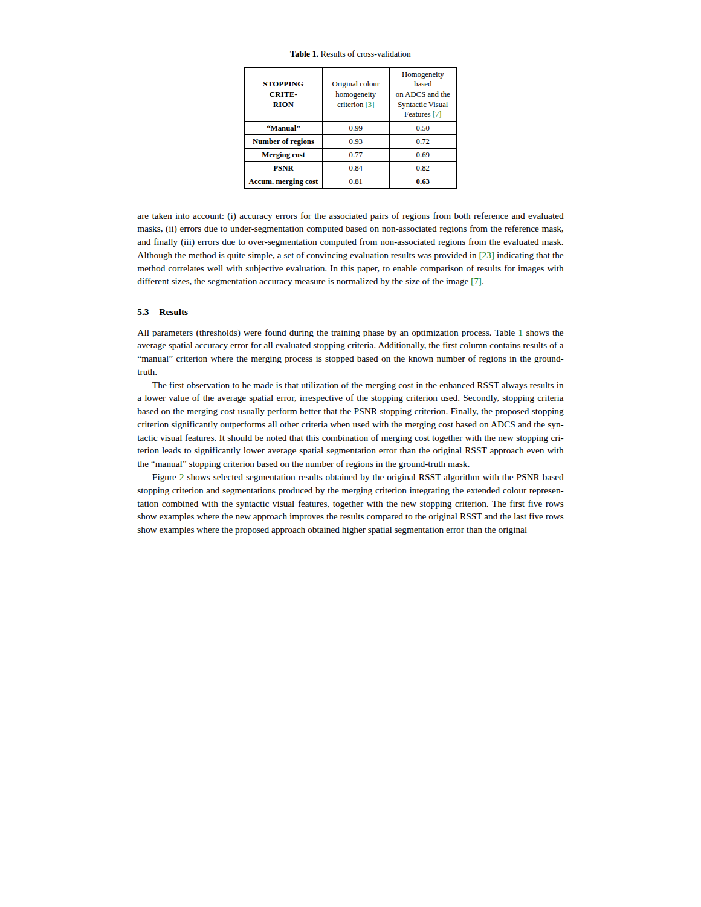Table 1. Results of cross-validation
| STOPPING CRITE- RION | Original colour homogeneity criterion [3] | Homogeneity based on ADCS and the Syntactic Visual Features [7] |
| --- | --- | --- |
| “Manual” | 0.99 | 0.50 |
| Number of regions | 0.93 | 0.72 |
| Merging cost | 0.77 | 0.69 |
| PSNR | 0.84 | 0.82 |
| Accum. merging cost | 0.81 | 0.63 |
are taken into account: (i) accuracy errors for the associated pairs of regions from both reference and evaluated masks, (ii) errors due to under-segmentation computed based on non-associated regions from the reference mask, and finally (iii) errors due to over-segmentation computed from non-associated regions from the evaluated mask. Although the method is quite simple, a set of convincing evaluation results was provided in [23] indicating that the method correlates well with subjective evaluation. In this paper, to enable comparison of results for images with different sizes, the segmentation accuracy measure is normalized by the size of the image [7].
5.3 Results
All parameters (thresholds) were found during the training phase by an optimization process. Table 1 shows the average spatial accuracy error for all evaluated stopping criteria. Additionally, the first column contains results of a “manual” criterion where the merging process is stopped based on the known number of regions in the ground-truth.
The first observation to be made is that utilization of the merging cost in the enhanced RSST always results in a lower value of the average spatial error, irrespective of the stopping criterion used. Secondly, stopping criteria based on the merging cost usually perform better that the PSNR stopping criterion. Finally, the proposed stopping criterion significantly outperforms all other criteria when used with the merging cost based on ADCS and the syntactic visual features. It should be noted that this combination of merging cost together with the new stopping criterion leads to significantly lower average spatial segmentation error than the original RSST approach even with the “manual” stopping criterion based on the number of regions in the ground-truth mask.
Figure 2 shows selected segmentation results obtained by the original RSST algorithm with the PSNR based stopping criterion and segmentations produced by the merging criterion integrating the extended colour representation combined with the syntactic visual features, together with the new stopping criterion. The first five rows show examples where the new approach improves the results compared to the original RSST and the last five rows show examples where the proposed approach obtained higher spatial segmentation error than the original